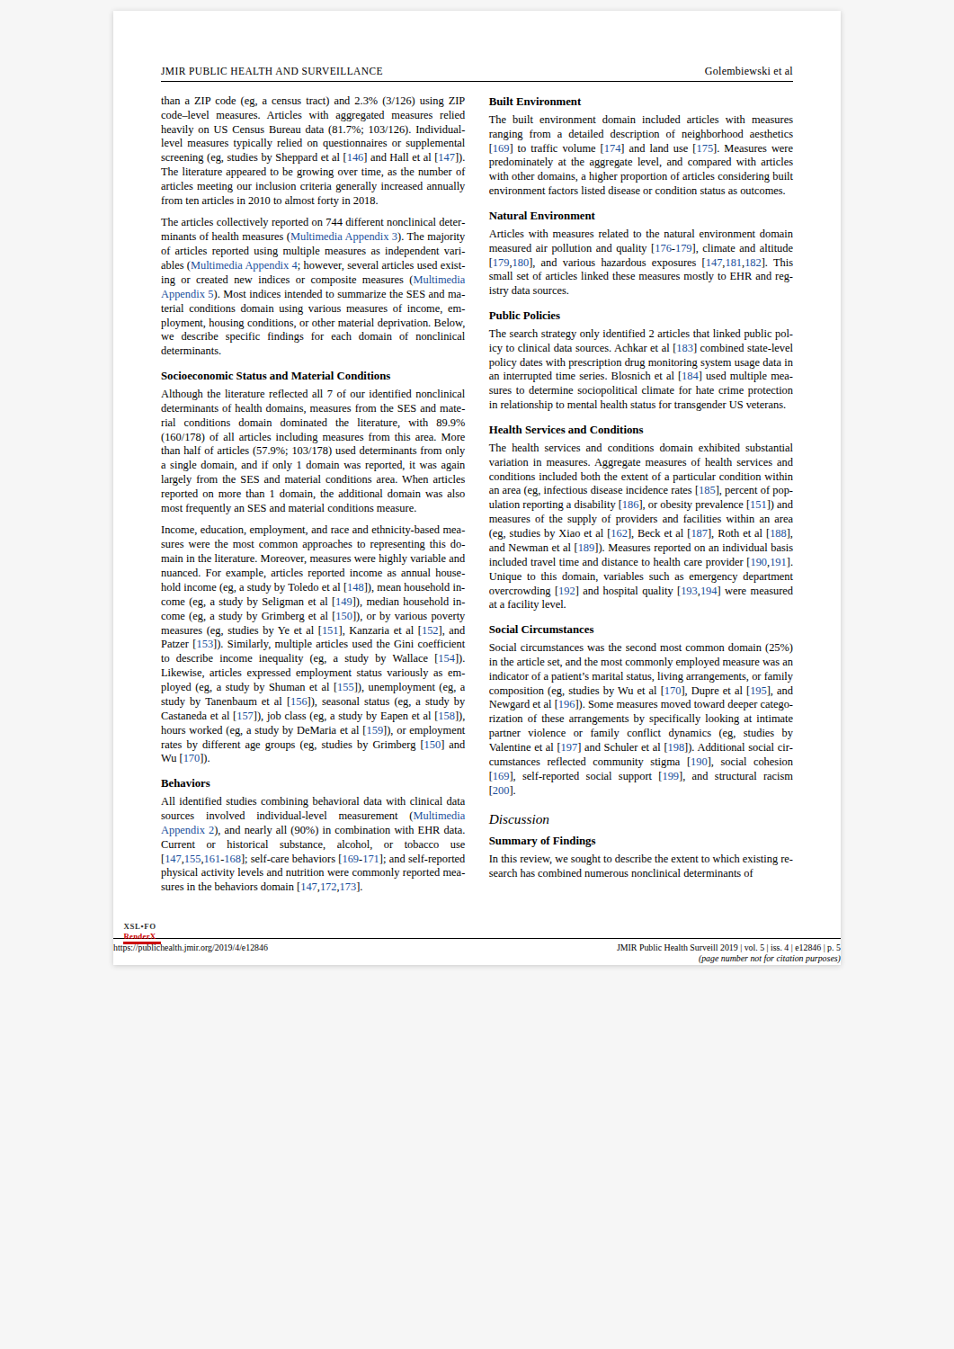JMIR Public Health and Surveillance Golembiewski et al
than a ZIP code (eg, a census tract) and 2.3% (3/126) using ZIP code–level measures. Articles with aggregated measures relied heavily on US Census Bureau data (81.7%; 103/126). Individual-level measures typically relied on questionnaires or supplemental screening (eg, studies by Sheppard et al [146] and Hall et al [147]). The literature appeared to be growing over time, as the number of articles meeting our inclusion criteria generally increased annually from ten articles in 2010 to almost forty in 2018.
The articles collectively reported on 744 different nonclinical determinants of health measures (Multimedia Appendix 3). The majority of articles reported using multiple measures as independent variables (Multimedia Appendix 4; however, several articles used existing or created new indices or composite measures (Multimedia Appendix 5). Most indices intended to summarize the SES and material conditions domain using various measures of income, employment, housing conditions, or other material deprivation. Below, we describe specific findings for each domain of nonclinical determinants.
Socioeconomic Status and Material Conditions
Although the literature reflected all 7 of our identified nonclinical determinants of health domains, measures from the SES and material conditions domain dominated the literature, with 89.9% (160/178) of all articles including measures from this area. More than half of articles (57.9%; 103/178) used determinants from only a single domain, and if only 1 domain was reported, it was again largely from the SES and material conditions area. When articles reported on more than 1 domain, the additional domain was also most frequently an SES and material conditions measure.
Income, education, employment, and race and ethnicity-based measures were the most common approaches to representing this domain in the literature. Moreover, measures were highly variable and nuanced. For example, articles reported income as annual household income (eg, a study by Toledo et al [148]), mean household income (eg, a study by Seligman et al [149]), median household income (eg, a study by Grimberg et al [150]), or by various poverty measures (eg, studies by Ye et al [151], Kanzaria et al [152], and Patzer [153]). Similarly, multiple articles used the Gini coefficient to describe income inequality (eg, a study by Wallace [154]). Likewise, articles expressed employment status variously as employed (eg, a study by Shuman et al [155]), unemployment (eg, a study by Tanenbaum et al [156]), seasonal status (eg, a study by Castaneda et al [157]), job class (eg, a study by Eapen et al [158]), hours worked (eg, a study by DeMaria et al [159]), or employment rates by different age groups (eg, studies by Grimberg [150] and Wu [170]).
Behaviors
All identified studies combining behavioral data with clinical data sources involved individual-level measurement (Multimedia Appendix 2), and nearly all (90%) in combination with EHR data. Current or historical substance, alcohol, or tobacco use [147,155,161-168]; self-care behaviors [169-171]; and self-reported physical activity levels and nutrition were commonly reported measures in the behaviors domain [147,172,173].
Built Environment
The built environment domain included articles with measures ranging from a detailed description of neighborhood aesthetics [169] to traffic volume [174] and land use [175]. Measures were predominately at the aggregate level, and compared with articles with other domains, a higher proportion of articles considering built environment factors listed disease or condition status as outcomes.
Natural Environment
Articles with measures related to the natural environment domain measured air pollution and quality [176-179], climate and altitude [179,180], and various hazardous exposures [147,181,182]. This small set of articles linked these measures mostly to EHR and registry data sources.
Public Policies
The search strategy only identified 2 articles that linked public policy to clinical data sources. Achkar et al [183] combined state-level policy dates with prescription drug monitoring system usage data in an interrupted time series. Blosnich et al [184] used multiple measures to determine sociopolitical climate for hate crime protection in relationship to mental health status for transgender US veterans.
Health Services and Conditions
The health services and conditions domain exhibited substantial variation in measures. Aggregate measures of health services and conditions included both the extent of a particular condition within an area (eg, infectious disease incidence rates [185], percent of population reporting a disability [186], or obesity prevalence [151]) and measures of the supply of providers and facilities within an area (eg, studies by Xiao et al [162], Beck et al [187], Roth et al [188], and Newman et al [189]). Measures reported on an individual basis included travel time and distance to health care provider [190,191]. Unique to this domain, variables such as emergency department overcrowding [192] and hospital quality [193,194] were measured at a facility level.
Social Circumstances
Social circumstances was the second most common domain (25%) in the article set, and the most commonly employed measure was an indicator of a patient’s marital status, living arrangements, or family composition (eg, studies by Wu et al [170], Dupre et al [195], and Newgard et al [196]). Some measures moved toward deeper categorization of these arrangements by specifically looking at intimate partner violence or family conflict dynamics (eg, studies by Valentine et al [197] and Schuler et al [198]). Additional social circumstances reflected community stigma [190], social cohesion [169], self-reported social support [199], and structural racism [200].
Discussion
Summary of Findings
In this review, we sought to describe the extent to which existing research has combined numerous nonclinical determinants of
https://publichealth.jmir.org/2019/4/e12846
JMIR Public Health Surveill 2019 | vol. 5 | iss. 4 | e12846 | p. 5
(page number not for citation purposes)
XSL•FO
RenderX